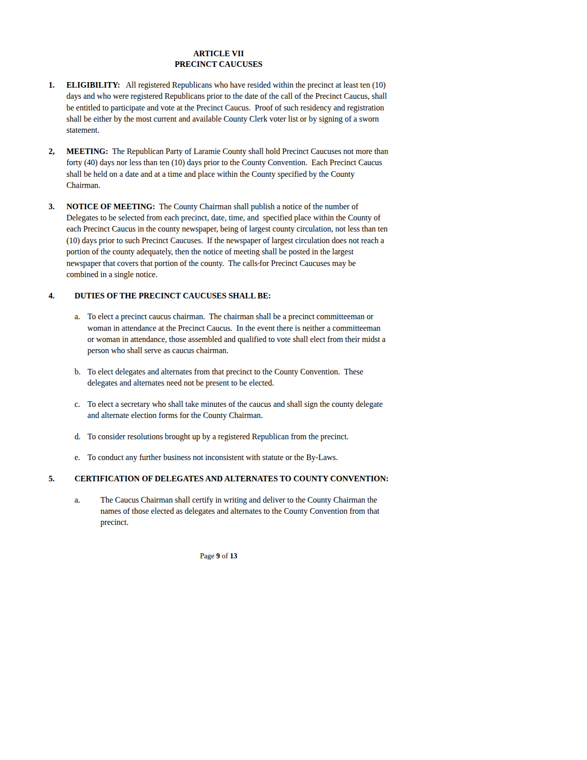ARTICLE VII
PRECINCT CAUCUSES
1.
ELIGIBILITY: All registered Republicans who have resided within the precinct at least ten (10) days and who were registered Republicans prior to the date of the call of the Precinct Caucus, shall be entitled to participate and vote at the Precinct Caucus. Proof of such residency and registration shall be either by the most current and available County Clerk voter list or by signing of a sworn statement.
2,
MEETING: The Republican Party of Laramie County shall hold Precinct Caucuses not more than forty (40) days nor less than ten (10) days prior to the County Convention. Each Precinct Caucus shall be held on a date and at a time and place within the County specified by the County Chairman.
3.
NOTICE OF MEETING: The County Chairman shall publish a notice of the number of Delegates to be selected from each precinct, date, time, and specified place within the County of each Precinct Caucus in the county newspaper, being of largest county circulation, not less than ten (10) days prior to such Precinct Caucuses. If the newspaper of largest circulation does not reach a portion of the county adequately, then the notice of meeting shall be posted in the largest newspaper that covers that portion of the county. The calls for Precinct Caucuses may be combined in a single notice.
4.
DUTIES OF THE PRECINCT CAUCUSES SHALL BE:
a.
To elect a precinct caucus chairman. The chairman shall be a precinct committeeman or woman in attendance at the Precinct Caucus. In the event there is neither a committeeman or woman in attendance, those assembled and qualified to vote shall elect from their midst a person who shall serve as caucus chairman.
b.
To elect delegates and alternates from that precinct to the County Convention. These delegates and alternates need not be present to be elected.
c.
To elect a secretary who shall take minutes of the caucus and shall sign the county delegate and alternate election forms for the County Chairman.
d.
To consider resolutions brought up by a registered Republican from the precinct.
e.
To conduct any further business not inconsistent with statute or the By-Laws.
5.
CERTIFICATION OF DELEGATES AND ALTERNATES TO COUNTY CONVENTION:
a.
The Caucus Chairman shall certify in writing and deliver to the County Chairman the names of those elected as delegates and alternates to the County Convention from that precinct.
Page 9 of 13